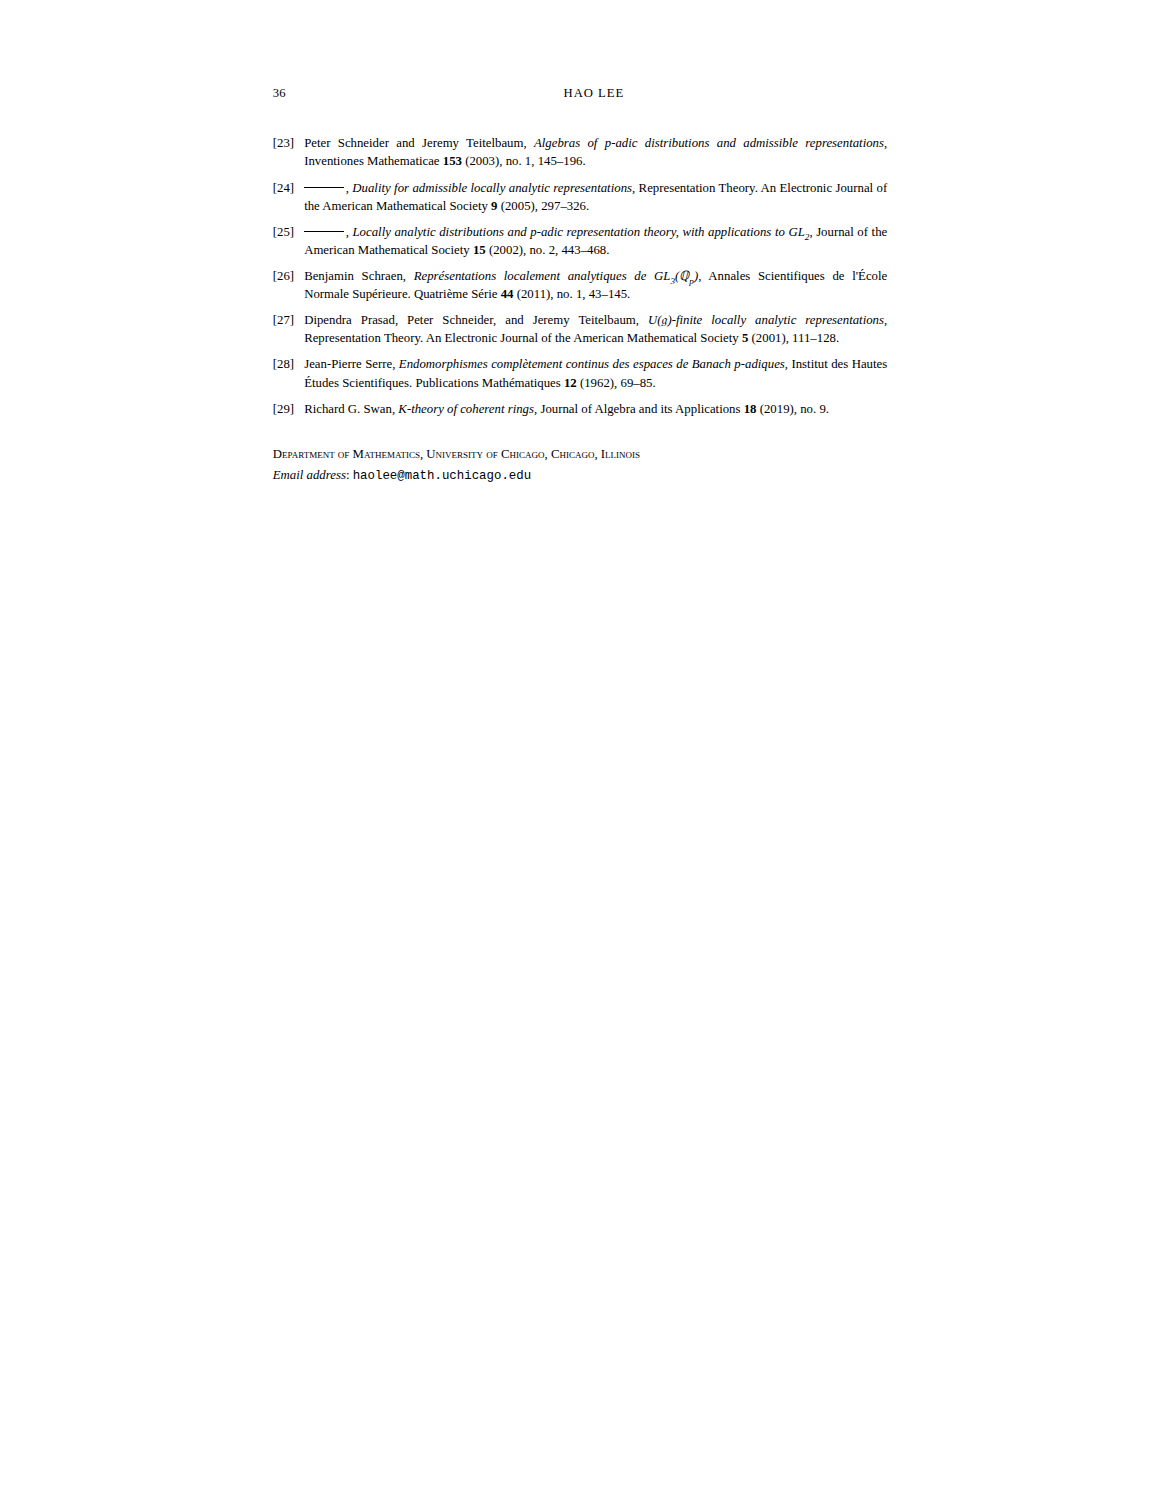36 HAO LEE
[23] Peter Schneider and Jeremy Teitelbaum, Algebras of p-adic distributions and admissible representations, Inventiones Mathematicae 153 (2003), no. 1, 145–196.
[24] , Duality for admissible locally analytic representations, Representation Theory. An Electronic Journal of the American Mathematical Society 9 (2005), 297–326.
[25] , Locally analytic distributions and p-adic representation theory, with applications to GL2, Journal of the American Mathematical Society 15 (2002), no. 2, 443–468.
[26] Benjamin Schraen, Représentations localement analytiques de GL3(ℚp), Annales Scientifiques de l'École Normale Supérieure. Quatrième Série 44 (2011), no. 1, 43–145.
[27] Dipendra Prasad, Peter Schneider, and Jeremy Teitelbaum, U(𝔤)-finite locally analytic representations, Representation Theory. An Electronic Journal of the American Mathematical Society 5 (2001), 111–128.
[28] Jean-Pierre Serre, Endomorphismes complètement continus des espaces de Banach p-adiques, Institut des Hautes Études Scientifiques. Publications Mathématiques 12 (1962), 69–85.
[29] Richard G. Swan, K-theory of coherent rings, Journal of Algebra and its Applications 18 (2019), no. 9.
Department of Mathematics, University of Chicago, Chicago, Illinois
Email address: haolee@math.uchicago.edu